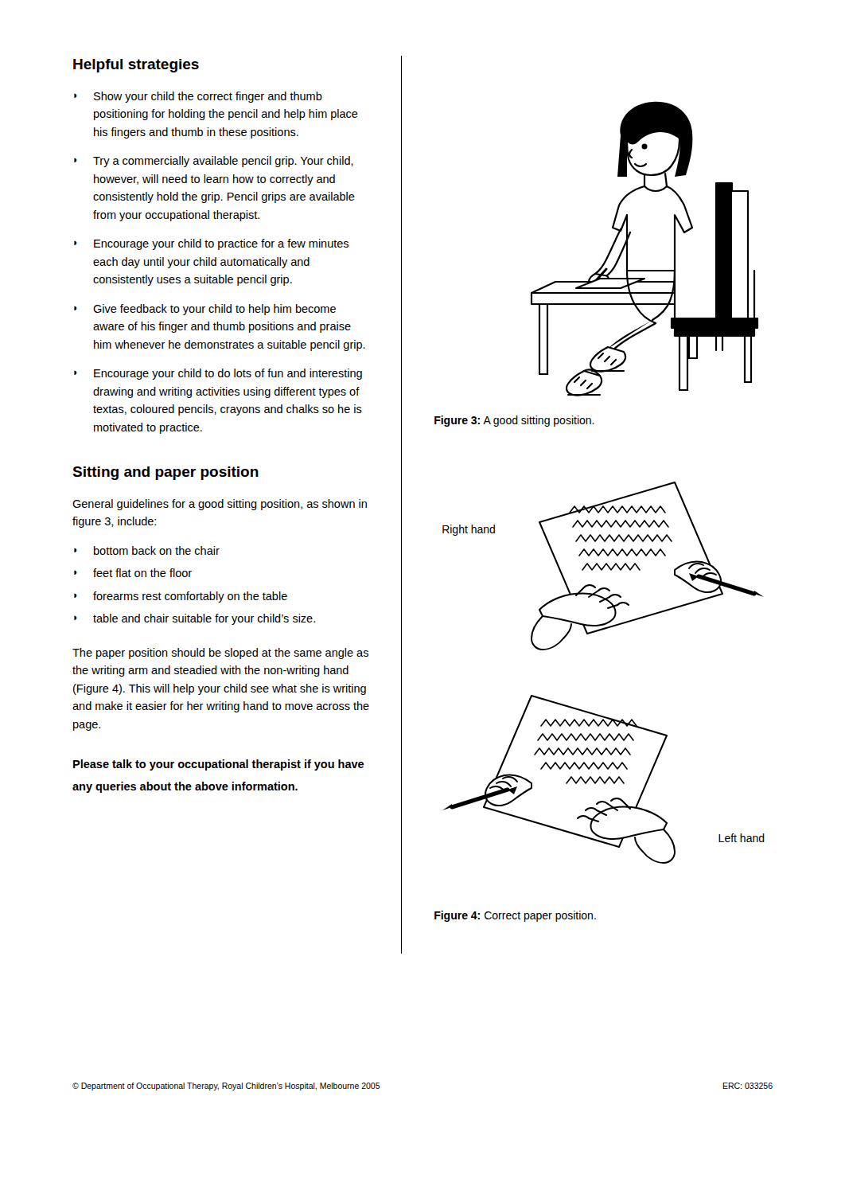Helpful strategies
Show your child the correct finger and thumb positioning for holding the pencil and help him place his fingers and thumb in these positions.
Try a commercially available pencil grip. Your child, however, will need to learn how to correctly and consistently hold the grip. Pencil grips are available from your occupational therapist.
Encourage your child to practice for a few minutes each day until your child automatically and consistently uses a suitable pencil grip.
Give feedback to your child to help him become aware of his finger and thumb positions and praise him whenever he demonstrates a suitable pencil grip.
Encourage your child to do lots of fun and interesting drawing and writing activities using different types of textas, coloured pencils, crayons and chalks so he is motivated to practice.
Sitting and paper position
General guidelines for a good sitting position, as shown in figure 3, include:
bottom back on the chair
feet flat on the floor
forearms rest comfortably on the table
table and chair suitable for your child’s size.
The paper position should be sloped at the same angle as the writing arm and steadied with the non-writing hand (Figure 4). This will help your child see what she is writing and make it easier for her writing hand to move across the page.
Please talk to your occupational therapist if you have any queries about the above information.
Figure 3: A good sitting position.
Right hand
Left hand
Figure 4: Correct paper position.
© Department of Occupational Therapy, Royal Children’s Hospital, Melbourne 2005 ERC: 033256